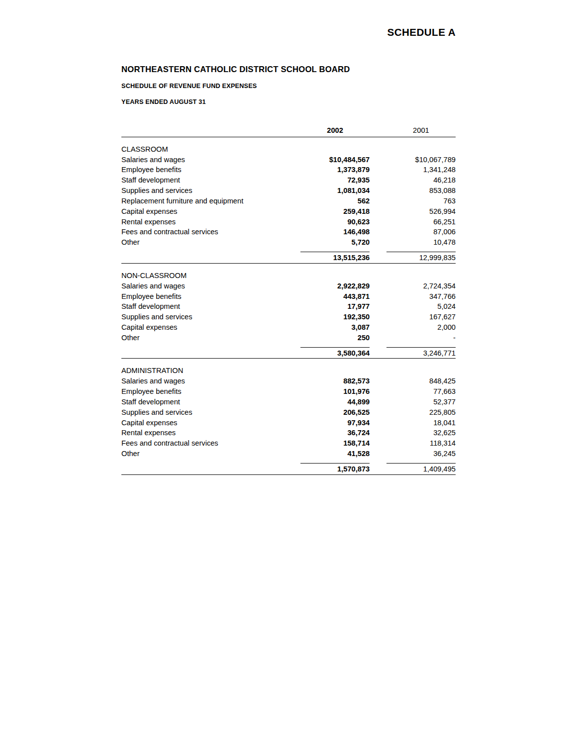SCHEDULE A
NORTHEASTERN CATHOLIC DISTRICT SCHOOL BOARD
SCHEDULE OF REVENUE FUND EXPENSES
YEARS ENDED AUGUST 31
| | | 2002 | | 2001 |
| CLASSROOM | | | | |
| Salaries and wages | | $10,484,567 | | $10,067,789 |
| Employee benefits | | 1,373,879 | | 1,341,248 |
| Staff development | | 72,935 | | 46,218 |
| Supplies and services | | 1,081,034 | | 853,088 |
| Replacement furniture and equipment | | 562 | | 763 |
| Capital expenses | | 259,418 | | 526,994 |
| Rental expenses | | 90,623 | | 66,251 |
| Fees and contractual services | | 146,498 | | 87,006 |
| Other | | 5,720 | | 10,478 |
| | | 13,515,236 | | 12,999,835 |
| NON-CLASSROOM | | | | |
| Salaries and wages | | 2,922,829 | | 2,724,354 |
| Employee benefits | | 443,871 | | 347,766 |
| Staff development | | 17,977 | | 5,024 |
| Supplies and services | | 192,350 | | 167,627 |
| Capital expenses | | 3,087 | | 2,000 |
| Other | | 250 | | - |
| | | 3,580,364 | | 3,246,771 |
| ADMINISTRATION | | | | |
| Salaries and wages | | 882,573 | | 848,425 |
| Employee benefits | | 101,976 | | 77,663 |
| Staff development | | 44,899 | | 52,377 |
| Supplies and services | | 206,525 | | 225,805 |
| Capital expenses | | 97,934 | | 18,041 |
| Rental expenses | | 36,724 | | 32,625 |
| Fees and contractual services | | 158,714 | | 118,314 |
| Other | | 41,528 | | 36,245 |
| | | 1,570,873 | | 1,409,495 |